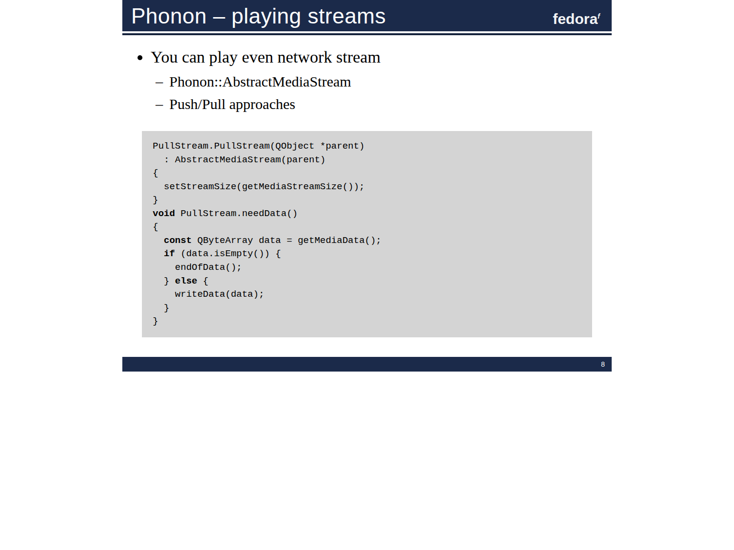Phonon – playing streams
fedoraf
You can play even network stream
Phonon::AbstractMediaStream
Push/Pull approaches
PullStream.PullStream(QObject *parent)
  : AbstractMediaStream(parent)
{
  setStreamSize(getMediaStreamSize());
}
void PullStream.needData()
{
  const QByteArray data = getMediaData();
  if (data.isEmpty()) {
    endOfData();
  } else {
    writeData(data);
  }
}
8